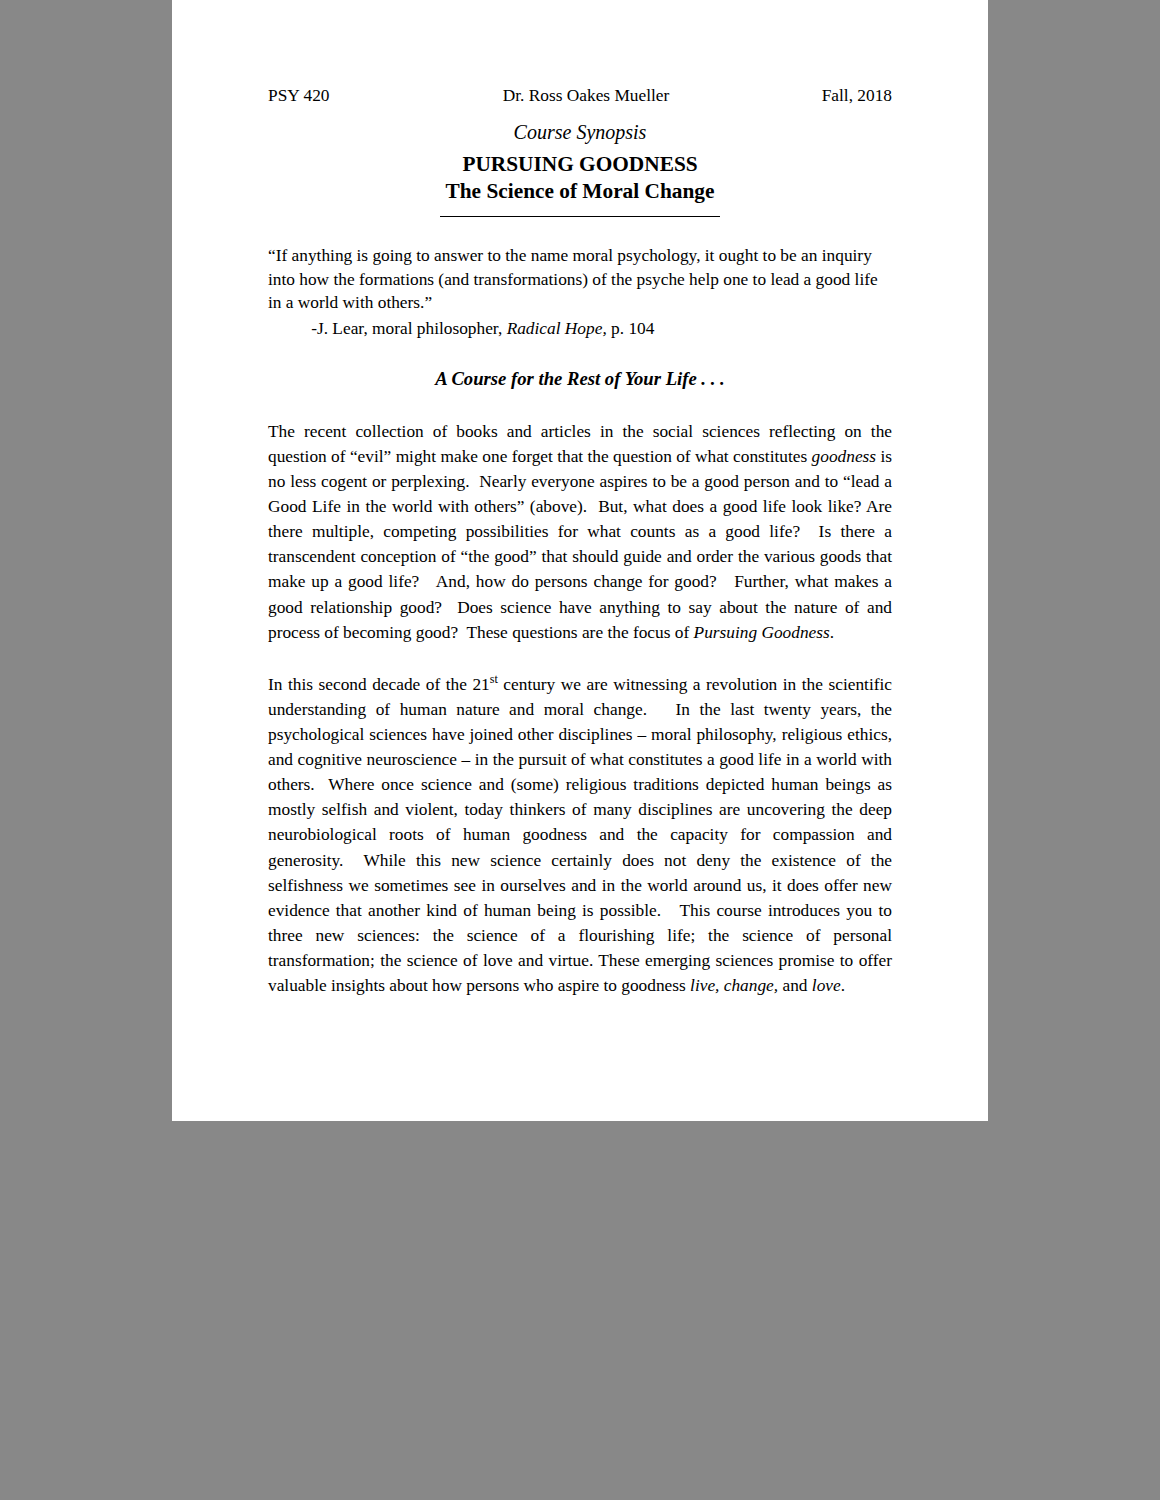PSY 420 Dr. Ross Oakes Mueller Fall, 2018
Course Synopsis
PURSUING GOODNESS
The Science of Moral Change
“If anything is going to answer to the name moral psychology, it ought to be an inquiry into how the formations (and transformations) of the psyche help one to lead a good life in a world with others.”
-J. Lear, moral philosopher, Radical Hope, p. 104
A Course for the Rest of Your Life . . .
The recent collection of books and articles in the social sciences reflecting on the question of “evil” might make one forget that the question of what constitutes goodness is no less cogent or perplexing. Nearly everyone aspires to be a good person and to “lead a Good Life in the world with others” (above). But, what does a good life look like? Are there multiple, competing possibilities for what counts as a good life? Is there a transcendent conception of “the good” that should guide and order the various goods that make up a good life? And, how do persons change for good? Further, what makes a good relationship good? Does science have anything to say about the nature of and process of becoming good? These questions are the focus of Pursuing Goodness.
In this second decade of the 21st century we are witnessing a revolution in the scientific understanding of human nature and moral change. In the last twenty years, the psychological sciences have joined other disciplines – moral philosophy, religious ethics, and cognitive neuroscience – in the pursuit of what constitutes a good life in a world with others. Where once science and (some) religious traditions depicted human beings as mostly selfish and violent, today thinkers of many disciplines are uncovering the deep neurobiological roots of human goodness and the capacity for compassion and generosity. While this new science certainly does not deny the existence of the selfishness we sometimes see in ourselves and in the world around us, it does offer new evidence that another kind of human being is possible. This course introduces you to three new sciences: the science of a flourishing life; the science of personal transformation; the science of love and virtue. These emerging sciences promise to offer valuable insights about how persons who aspire to goodness live, change, and love.